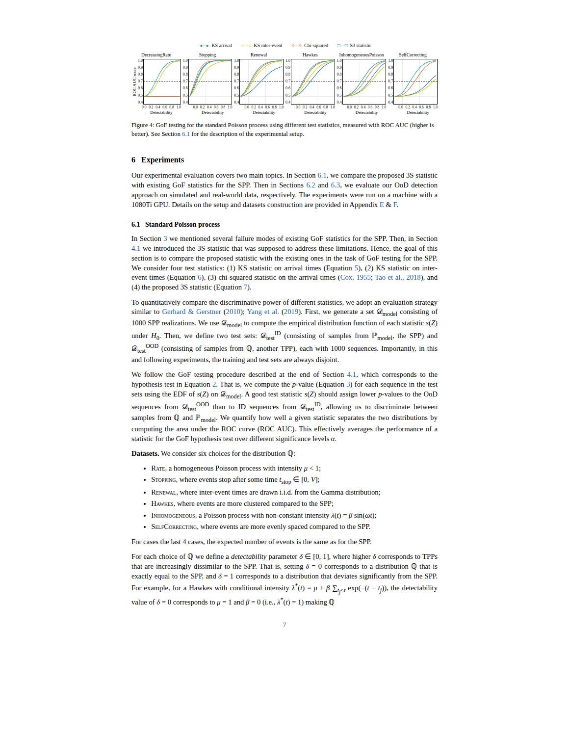◂—▸ KS arrival ○—○ KS inter-event ◊—◊ Chi-squared □—□ S3 statistic
DecreasingRate
ROC AUC score
1.00.90.80.70.60.50.4
0.00.20.40.60.81.0
Detectability
Stopping
1.00.90.80.70.60.50.4
0.00.20.40.60.81.0
Detectability
Renewal
1.00.90.80.70.60.50.4
0.00.20.40.60.81.0
Detectability
Hawkes
1.00.90.80.70.60.50.4
0.00.20.40.60.81.0
Detectability
InhomogeneousPoisson
1.00.90.80.70.60.50.4
0.00.20.40.60.81.0
Detectability
SelfCorrecting
1.00.90.80.70.60.50.4
0.00.20.40.60.81.0
Detectability
Figure 4: GoF testing for the standard Poisson process using different test statistics, measured with ROC AUC (higher is better). See Section 6.1 for the description of the experimental setup.
6 Experiments
Our experimental evaluation covers two main topics. In Section 6.1, we compare the proposed 3S statistic with existing GoF statistics for the SPP. Then in Sections 6.2 and 6.3, we evaluate our OoD detection approach on simulated and real-world data, respectively. The experiments were run on a machine with a 1080Ti GPU. Details on the setup and datasets construction are provided in Appendix E & F.
6.1 Standard Poisson process
In Section 3 we mentioned several failure modes of existing GoF statistics for the SPP. Then, in Section 4.1 we introduced the 3S statistic that was supposed to address these limitations. Hence, the goal of this section is to compare the proposed statistic with the existing ones in the task of GoF testing for the SPP. We consider four test statistics: (1) KS statistic on arrival times (Equation 5), (2) KS statistic on inter-event times (Equation 6), (3) chi-squared statistic on the arrival times (Cox, 1955; Tao et al., 2018), and (4) the proposed 3S statistic (Equation 7).
To quantitatively compare the discriminative power of different statistics, we adopt an evaluation strategy similar to Gerhard & Gerstner (2010); Yang et al. (2019). First, we generate a set 𝒟model consisting of 1000 SPP realizations. We use 𝒟model to compute the empirical distribution function of each statistic s(Z) under H0. Then, we define two test sets: 𝒟testID (consisting of samples from ℙmodel, the SPP) and 𝒟testOOD (consisting of samples from ℚ, another TPP), each with 1000 sequences. Importantly, in this and following experiments, the training and test sets are always disjoint.
We follow the GoF testing procedure described at the end of Section 4.1, which corresponds to the hypothesis test in Equation 2. That is, we compute the p-value (Equation 3) for each sequence in the test sets using the EDF of s(Z) on 𝒟model. A good test statistic s(Z) should assign lower p-values to the OoD sequences from 𝒟testOOD than to ID sequences from 𝒟testID, allowing us to discriminate between samples from ℚ and ℙmodel. We quantify how well a given statistic separates the two distributions by computing the area under the ROC curve (ROC AUC). This effectively averages the performance of a statistic for the GoF hypothesis test over different significance levels α.
Datasets. We consider six choices for the distribution ℚ:
Rate, a homogeneous Poisson process with intensity μ < 1;
Stopping, where events stop after some time tstop ∈ [0, V];
Renewal, where inter-event times are drawn i.i.d. from the Gamma distribution;
Hawkes, where events are more clustered compared to the SPP;
Inhomogeneous, a Poisson process with non-constant intensity λ(t) = β sin(ωt);
SelfCorrecting, where events are more evenly spaced compared to the SPP.
For cases the last 4 cases, the expected number of events is the same as for the SPP.
For each choice of ℚ we define a detectability parameter δ ∈ [0, 1], where higher δ corresponds to TPPs that are increasingly dissimilar to the SPP. That is, setting δ = 0 corresponds to a distribution ℚ that is exactly equal to the SPP, and δ = 1 corresponds to a distribution that deviates significantly from the SPP. For example, for a Hawkes with conditional intensity λ*(t) = μ + β ∑tj<t exp(−(t − tj)), the detectability value of δ = 0 corresponds to μ = 1 and β = 0 (i.e., λ*(t) = 1) making ℚ
7